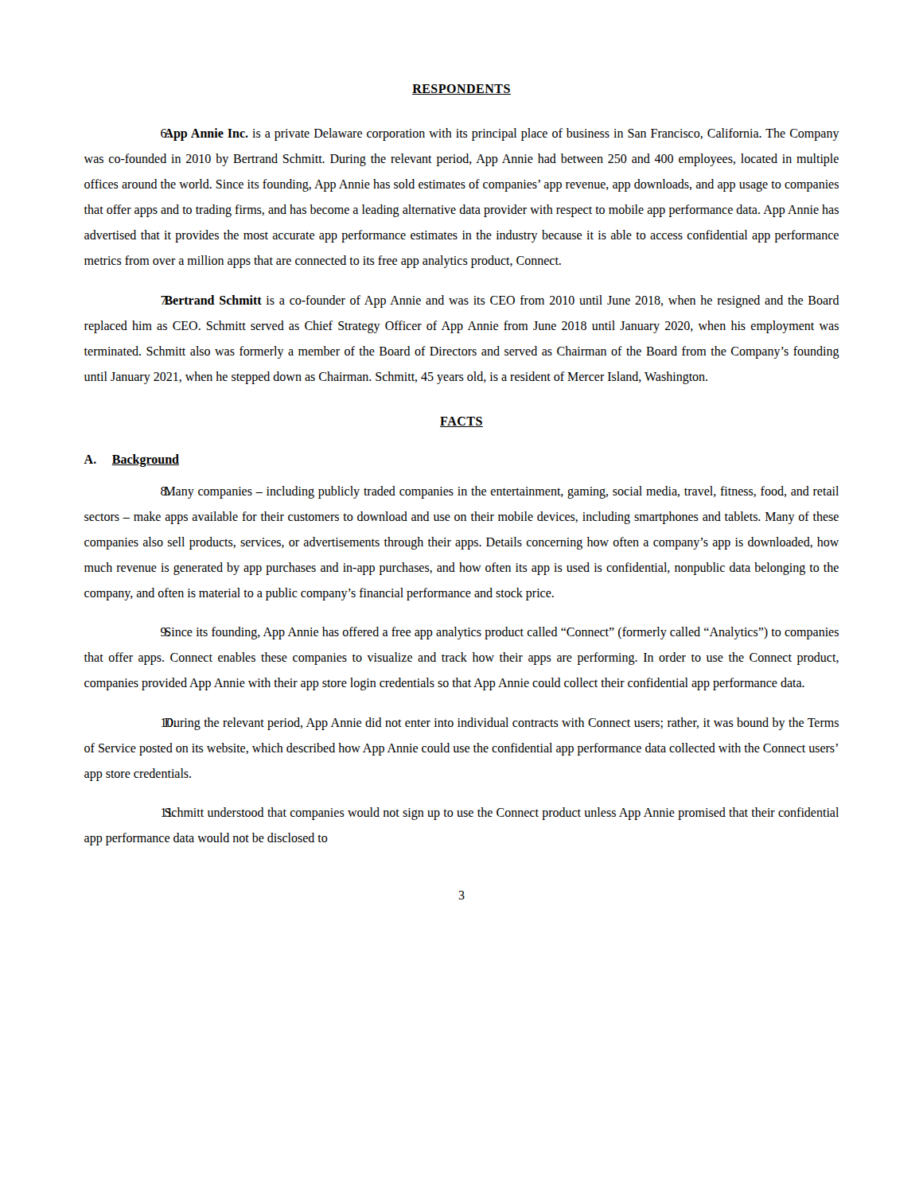RESPONDENTS
6. App Annie Inc. is a private Delaware corporation with its principal place of business in San Francisco, California. The Company was co-founded in 2010 by Bertrand Schmitt. During the relevant period, App Annie had between 250 and 400 employees, located in multiple offices around the world. Since its founding, App Annie has sold estimates of companies’ app revenue, app downloads, and app usage to companies that offer apps and to trading firms, and has become a leading alternative data provider with respect to mobile app performance data. App Annie has advertised that it provides the most accurate app performance estimates in the industry because it is able to access confidential app performance metrics from over a million apps that are connected to its free app analytics product, Connect.
7. Bertrand Schmitt is a co-founder of App Annie and was its CEO from 2010 until June 2018, when he resigned and the Board replaced him as CEO. Schmitt served as Chief Strategy Officer of App Annie from June 2018 until January 2020, when his employment was terminated. Schmitt also was formerly a member of the Board of Directors and served as Chairman of the Board from the Company’s founding until January 2021, when he stepped down as Chairman. Schmitt, 45 years old, is a resident of Mercer Island, Washington.
FACTS
A. Background
8. Many companies – including publicly traded companies in the entertainment, gaming, social media, travel, fitness, food, and retail sectors – make apps available for their customers to download and use on their mobile devices, including smartphones and tablets. Many of these companies also sell products, services, or advertisements through their apps. Details concerning how often a company’s app is downloaded, how much revenue is generated by app purchases and in-app purchases, and how often its app is used is confidential, nonpublic data belonging to the company, and often is material to a public company’s financial performance and stock price.
9. Since its founding, App Annie has offered a free app analytics product called “Connect” (formerly called “Analytics”) to companies that offer apps. Connect enables these companies to visualize and track how their apps are performing. In order to use the Connect product, companies provided App Annie with their app store login credentials so that App Annie could collect their confidential app performance data.
10. During the relevant period, App Annie did not enter into individual contracts with Connect users; rather, it was bound by the Terms of Service posted on its website, which described how App Annie could use the confidential app performance data collected with the Connect users’ app store credentials.
11. Schmitt understood that companies would not sign up to use the Connect product unless App Annie promised that their confidential app performance data would not be disclosed to
3